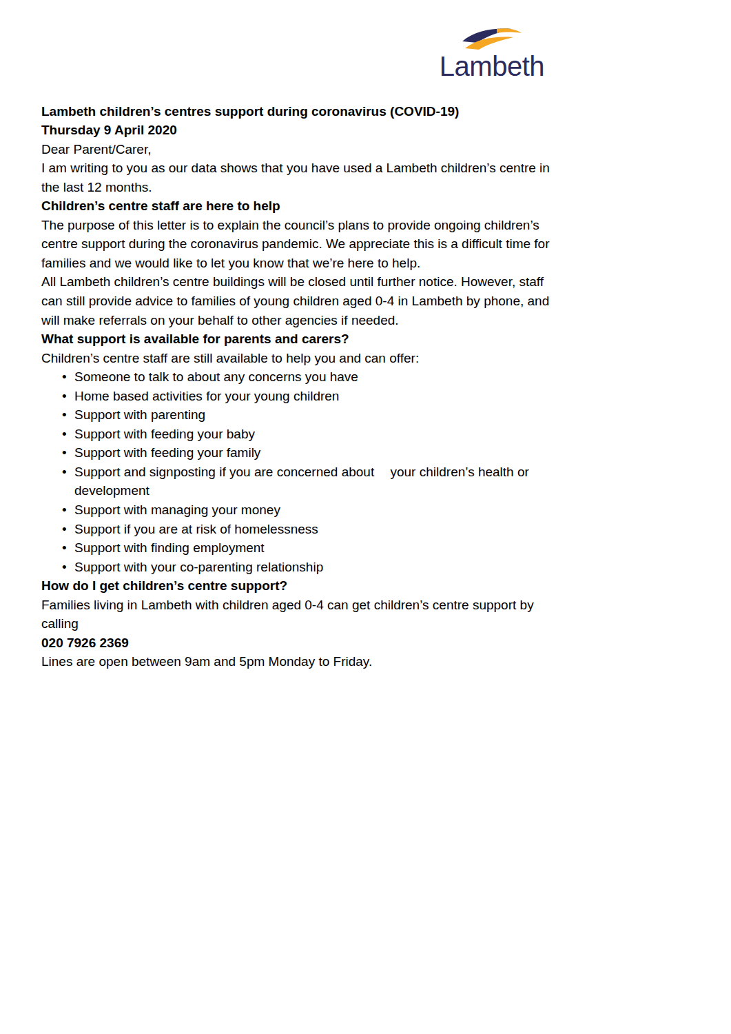Lambeth
Lambeth children’s centres support during coronavirus (COVID-19)
Thursday 9 April 2020
Dear Parent/Carer,
I am writing to you as our data shows that you have used a Lambeth children’s centre in the last 12 months.
Children’s centre staff are here to help
The purpose of this letter is to explain the council’s plans to provide ongoing children’s centre support during the coronavirus pandemic. We appreciate this is a difficult time for families and we would like to let you know that we’re here to help.
All Lambeth children’s centre buildings will be closed until further notice. However, staff can still provide advice to families of young children aged 0-4 in Lambeth by phone, and will make referrals on your behalf to other agencies if needed.
What support is available for parents and carers?
Children’s centre staff are still available to help you and can offer:
Someone to talk to about any concerns you have
Home based activities for your young children
Support with parenting
Support with feeding your baby
Support with feeding your family
Support and signposting if you are concerned about your children’s health or development
Support with managing your money
Support if you are at risk of homelessness
Support with finding employment
Support with your co-parenting relationship
How do I get children’s centre support?
Families living in Lambeth with children aged 0-4 can get children’s centre support by calling
020 7926 2369
Lines are open between 9am and 5pm Monday to Friday.